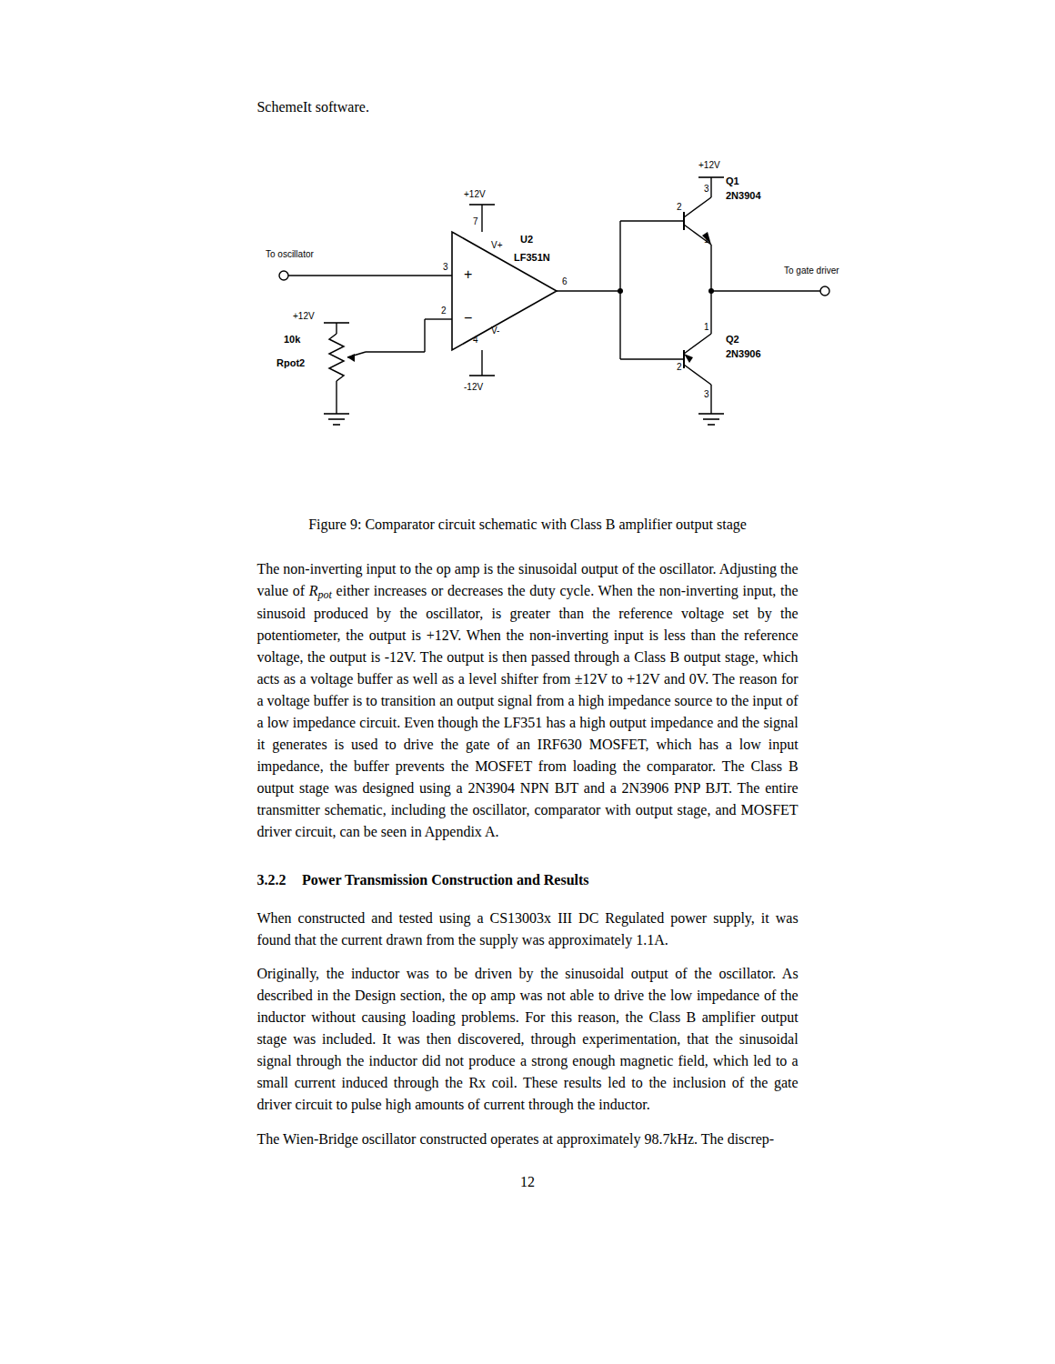SchemeIt software.
To oscillator 3 + − V+ V- U2 LF351N +12V 7 -12V 4 2 +12V 10k Rpot2 6 2 3 1 Q1 2N3904 +12V 2 1 3 Q2 2N3906 To gate driver
Figure 9: Comparator circuit schematic with Class B amplifier output stage
The non-inverting input to the op amp is the sinusoidal output of the oscillator. Adjusting the value of Rpot either increases or decreases the duty cycle. When the non-inverting input, the sinusoid produced by the oscillator, is greater than the reference voltage set by the potentiometer, the output is +12V. When the non-inverting input is less than the reference voltage, the output is -12V. The output is then passed through a Class B output stage, which acts as a voltage buffer as well as a level shifter from ±12V to +12V and 0V. The reason for a voltage buffer is to transition an output signal from a high impedance source to the input of a low impedance circuit. Even though the LF351 has a high output impedance and the signal it generates is used to drive the gate of an IRF630 MOSFET, which has a low input impedance, the buffer prevents the MOSFET from loading the comparator. The Class B output stage was designed using a 2N3904 NPN BJT and a 2N3906 PNP BJT. The entire transmitter schematic, including the oscillator, comparator with output stage, and MOSFET driver circuit, can be seen in Appendix A.
3.2.2 Power Transmission Construction and Results
When constructed and tested using a CS13003x III DC Regulated power supply, it was found that the current drawn from the supply was approximately 1.1A.
Originally, the inductor was to be driven by the sinusoidal output of the oscillator. As described in the Design section, the op amp was not able to drive the low impedance of the inductor without causing loading problems. For this reason, the Class B amplifier output stage was included. It was then discovered, through experimentation, that the sinusoidal signal through the inductor did not produce a strong enough magnetic field, which led to a small current induced through the Rx coil. These results led to the inclusion of the gate driver circuit to pulse high amounts of current through the inductor.
The Wien-Bridge oscillator constructed operates at approximately 98.7kHz. The discrep-
12